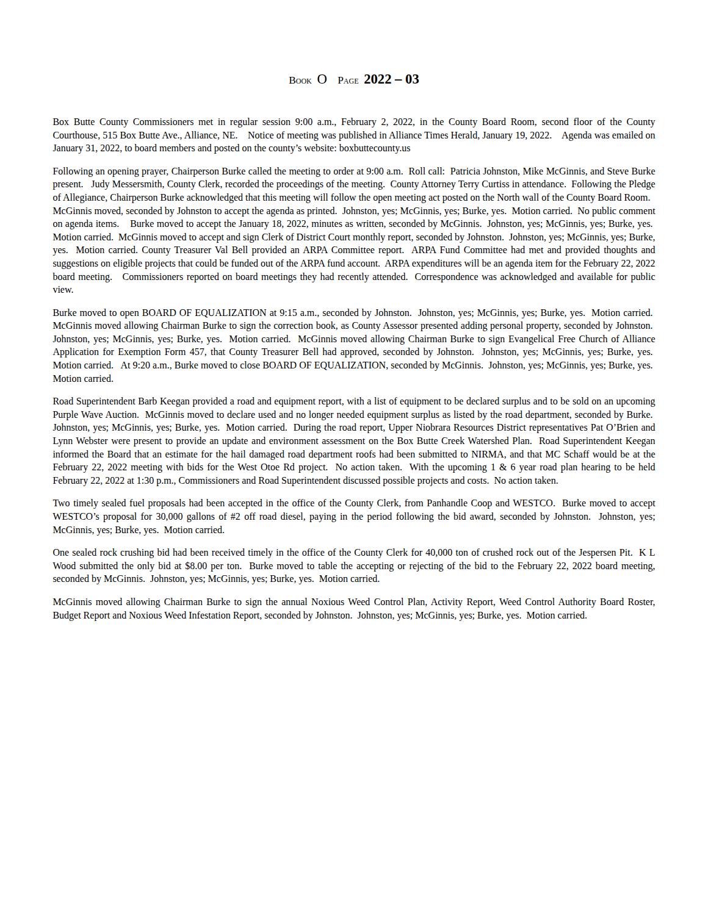Book O Page 2022 – 03
Box Butte County Commissioners met in regular session 9:00 a.m., February 2, 2022, in the County Board Room, second floor of the County Courthouse, 515 Box Butte Ave., Alliance, NE. Notice of meeting was published in Alliance Times Herald, January 19, 2022. Agenda was emailed on January 31, 2022, to board members and posted on the county’s website: boxbuttecounty.us
Following an opening prayer, Chairperson Burke called the meeting to order at 9:00 a.m. Roll call: Patricia Johnston, Mike McGinnis, and Steve Burke present. Judy Messersmith, County Clerk, recorded the proceedings of the meeting. County Attorney Terry Curtiss in attendance. Following the Pledge of Allegiance, Chairperson Burke acknowledged that this meeting will follow the open meeting act posted on the North wall of the County Board Room. McGinnis moved, seconded by Johnston to accept the agenda as printed. Johnston, yes; McGinnis, yes; Burke, yes. Motion carried. No public comment on agenda items. Burke moved to accept the January 18, 2022, minutes as written, seconded by McGinnis. Johnston, yes; McGinnis, yes; Burke, yes. Motion carried. McGinnis moved to accept and sign Clerk of District Court monthly report, seconded by Johnston. Johnston, yes; McGinnis, yes; Burke, yes. Motion carried. County Treasurer Val Bell provided an ARPA Committee report. ARPA Fund Committee had met and provided thoughts and suggestions on eligible projects that could be funded out of the ARPA fund account. ARPA expenditures will be an agenda item for the February 22, 2022 board meeting. Commissioners reported on board meetings they had recently attended. Correspondence was acknowledged and available for public view.
Burke moved to open BOARD OF EQUALIZATION at 9:15 a.m., seconded by Johnston. Johnston, yes; McGinnis, yes; Burke, yes. Motion carried. McGinnis moved allowing Chairman Burke to sign the correction book, as County Assessor presented adding personal property, seconded by Johnston. Johnston, yes; McGinnis, yes; Burke, yes. Motion carried. McGinnis moved allowing Chairman Burke to sign Evangelical Free Church of Alliance Application for Exemption Form 457, that County Treasurer Bell had approved, seconded by Johnston. Johnston, yes; McGinnis, yes; Burke, yes. Motion carried. At 9:20 a.m., Burke moved to close BOARD OF EQUALIZATION, seconded by McGinnis. Johnston, yes; McGinnis, yes; Burke, yes. Motion carried.
Road Superintendent Barb Keegan provided a road and equipment report, with a list of equipment to be declared surplus and to be sold on an upcoming Purple Wave Auction. McGinnis moved to declare used and no longer needed equipment surplus as listed by the road department, seconded by Burke. Johnston, yes; McGinnis, yes; Burke, yes. Motion carried. During the road report, Upper Niobrara Resources District representatives Pat O’Brien and Lynn Webster were present to provide an update and environment assessment on the Box Butte Creek Watershed Plan. Road Superintendent Keegan informed the Board that an estimate for the hail damaged road department roofs had been submitted to NIRMA, and that MC Schaff would be at the February 22, 2022 meeting with bids for the West Otoe Rd project. No action taken. With the upcoming 1 & 6 year road plan hearing to be held February 22, 2022 at 1:30 p.m., Commissioners and Road Superintendent discussed possible projects and costs. No action taken.
Two timely sealed fuel proposals had been accepted in the office of the County Clerk, from Panhandle Coop and WESTCO. Burke moved to accept WESTCO’s proposal for 30,000 gallons of #2 off road diesel, paying in the period following the bid award, seconded by Johnston. Johnston, yes; McGinnis, yes; Burke, yes. Motion carried.
One sealed rock crushing bid had been received timely in the office of the County Clerk for 40,000 ton of crushed rock out of the Jespersen Pit. K L Wood submitted the only bid at $8.00 per ton. Burke moved to table the accepting or rejecting of the bid to the February 22, 2022 board meeting, seconded by McGinnis. Johnston, yes; McGinnis, yes; Burke, yes. Motion carried.
McGinnis moved allowing Chairman Burke to sign the annual Noxious Weed Control Plan, Activity Report, Weed Control Authority Board Roster, Budget Report and Noxious Weed Infestation Report, seconded by Johnston. Johnston, yes; McGinnis, yes; Burke, yes. Motion carried.